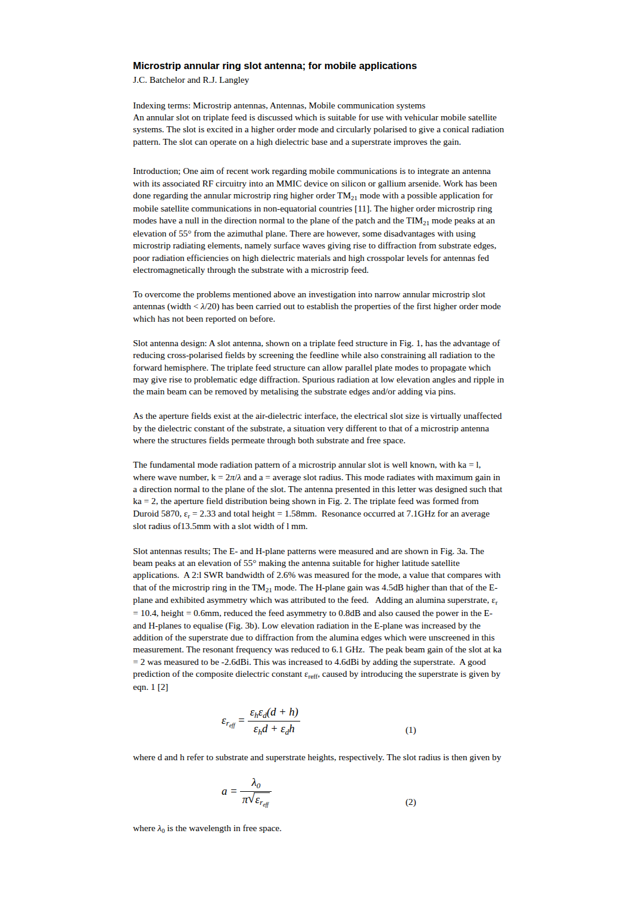Microstrip annular ring slot antenna; for mobile applications
J.C. Batchelor and R.J. Langley
Indexing terms: Microstrip antennas, Antennas, Mobile communication systems An annular slot on triplate feed is discussed which is suitable for use with vehicular mobile satellite systems. The slot is excited in a higher order mode and circularly polarised to give a conical radiation pattern. The slot can operate on a high dielectric base and a superstrate improves the gain.
Introduction; One aim of recent work regarding mobile communications is to integrate an antenna with its associated RF circuitry into an MMIC device on silicon or gallium arsenide. Work has been done regarding the annular microstrip ring higher order TM21 mode with a possible application for mobile satellite communications in non-equatorial countries [11]. The higher order microstrip ring modes have a null in the direction normal to the plane of the patch and the TIM21 mode peaks at an elevation of 55° from the azimuthal plane. There are however, some disadvantages with using microstrip radiating elements, namely surface waves giving rise to diffraction from substrate edges, poor radiation efficiencies on high dielectric materials and high crosspolar levels for antennas fed electromagnetically through the substrate with a microstrip feed.
To overcome the problems mentioned above an investigation into narrow annular microstrip slot antennas (width < λ/20) has been carried out to establish the properties of the first higher order mode which has not been reported on before.
Slot antenna design: A slot antenna, shown on a triplate feed structure in Fig. 1, has the advantage of reducing cross-polarised fields by screening the feedline while also constraining all radiation to the forward hemisphere. The triplate feed structure can allow parallel plate modes to propagate which may give rise to problematic edge diffraction. Spurious radiation at low elevation angles and ripple in the main beam can be removed by metalising the substrate edges and/or adding via pins.
As the aperture fields exist at the air-dielectric interface, the electrical slot size is virtually unaffected by the dielectric constant of the substrate, a situation very different to that of a microstrip antenna where the structures fields permeate through both substrate and free space.
The fundamental mode radiation pattern of a microstrip annular slot is well known, with ka = l, where wave number, k = 2π/λ and a = average slot radius. This mode radiates with maximum gain in a direction normal to the plane of the slot. The antenna presented in this letter was designed such that ka = 2, the aperture field distribution being shown in Fig. 2. The triplate feed was formed from Duroid 5870, εr = 2.33 and total height = 1.58mm. Resonance occurred at 7.1GHz for an average slot radius of13.5mm with a slot width of l mm.
Slot antennas results; The E- and H-plane patterns were measured and are shown in Fig. 3a. The beam peaks at an elevation of 55° making the antenna suitable for higher latitude satellite applications. A 2:l SWR bandwidth of 2.6% was measured for the mode, a value that compares with that of the microstrip ring in the TM21 mode. The H-plane gain was 4.5dB higher than that of the E-plane and exhibited asymmetry which was attributed to the feed. Adding an alumina superstrate, εr = 10.4, height = 0.6mm, reduced the feed asymmetry to 0.8dB and also caused the power in the E- and H-planes to equalise (Fig. 3b). Low elevation radiation in the E-plane was increased by the addition of the superstrate due to diffraction from the alumina edges which were unscreened in this measurement. The resonant frequency was reduced to 6.1 GHz. The peak beam gain of the slot at ka = 2 was measured to be -2.6dBi. This was increased to 4.6dBi by adding the superstrate. A good prediction of the composite dielectric constant εreff, caused by introducing the superstrate is given by eqn. 1 [2]
εreff = εhεd(d + h) εhd + εdh (1)
where d and h refer to substrate and superstrate heights, respectively. The slot radius is then given by
a = λ0 πεreff (2)
where λ0 is the wavelength in free space.